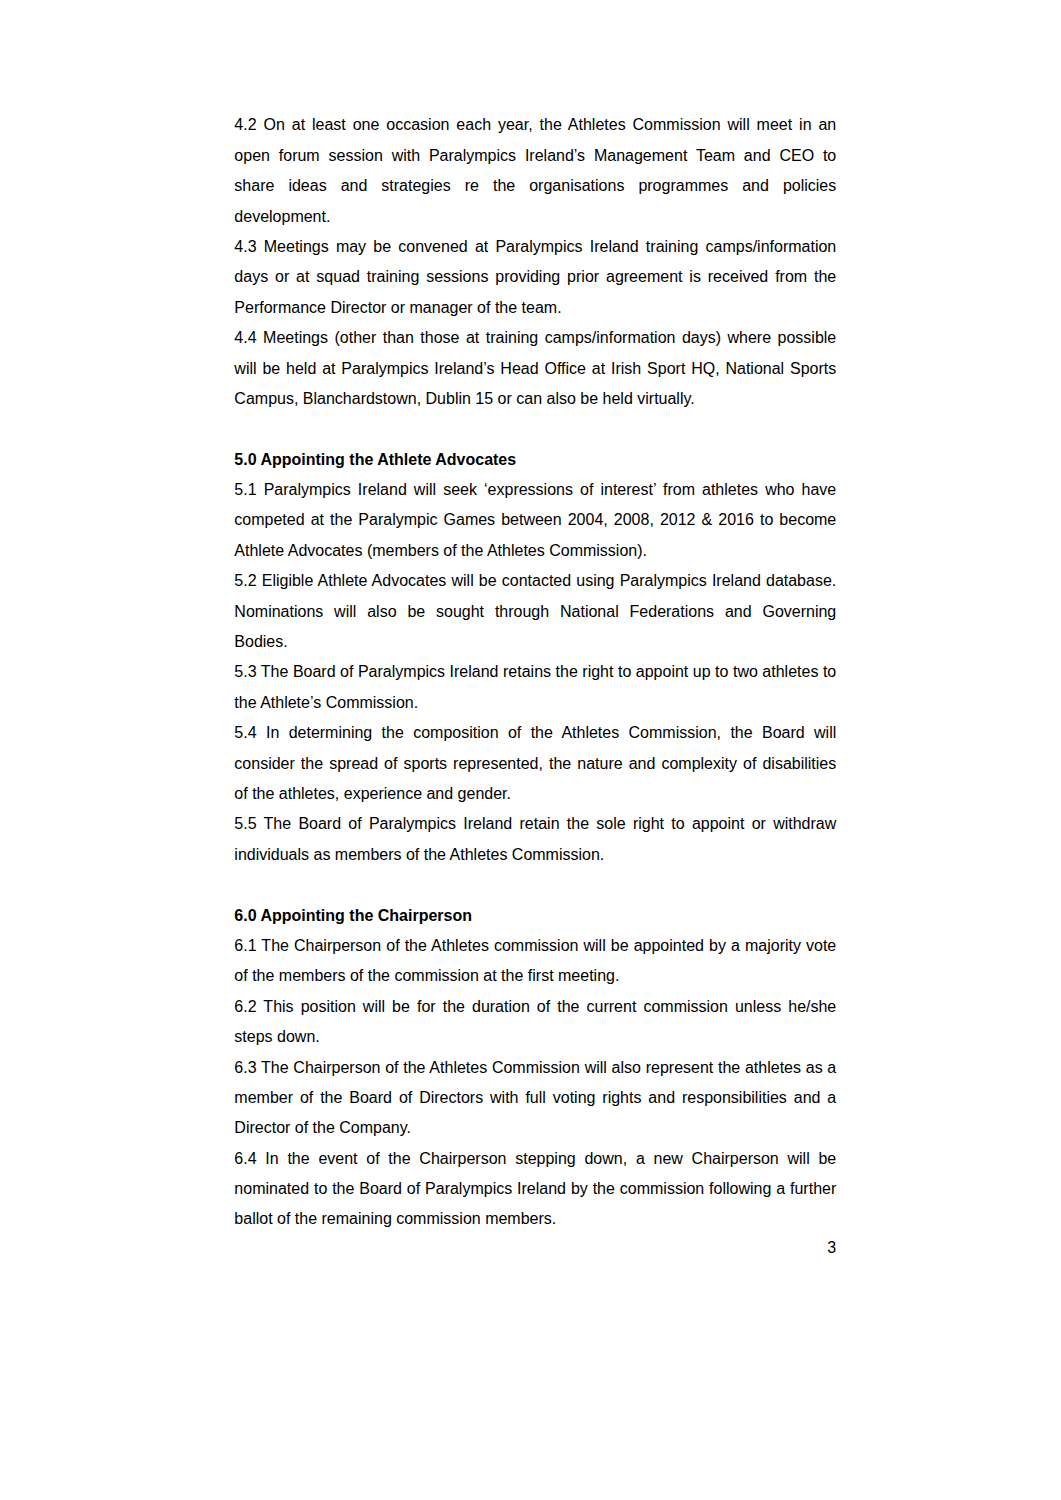4.2 On at least one occasion each year, the Athletes Commission will meet in an open forum session with Paralympics Ireland’s Management Team and CEO to share ideas and strategies re the organisations programmes and policies development.
4.3 Meetings may be convened at Paralympics Ireland training camps/information days or at squad training sessions providing prior agreement is received from the Performance Director or manager of the team.
4.4 Meetings (other than those at training camps/information days) where possible will be held at Paralympics Ireland’s Head Office at Irish Sport HQ, National Sports Campus, Blanchardstown, Dublin 15 or can also be held virtually.
5.0 Appointing the Athlete Advocates
5.1 Paralympics Ireland will seek ‘expressions of interest’ from athletes who have competed at the Paralympic Games between 2004, 2008, 2012 & 2016 to become Athlete Advocates (members of the Athletes Commission).
5.2 Eligible Athlete Advocates will be contacted using Paralympics Ireland database. Nominations will also be sought through National Federations and Governing Bodies.
5.3 The Board of Paralympics Ireland retains the right to appoint up to two athletes to the Athlete’s Commission.
5.4 In determining the composition of the Athletes Commission, the Board will consider the spread of sports represented, the nature and complexity of disabilities of the athletes, experience and gender.
5.5 The Board of Paralympics Ireland retain the sole right to appoint or withdraw individuals as members of the Athletes Commission.
6.0 Appointing the Chairperson
6.1 The Chairperson of the Athletes commission will be appointed by a majority vote of the members of the commission at the first meeting.
6.2 This position will be for the duration of the current commission unless he/she steps down.
6.3 The Chairperson of the Athletes Commission will also represent the athletes as a member of the Board of Directors with full voting rights and responsibilities and a Director of the Company.
6.4 In the event of the Chairperson stepping down, a new Chairperson will be nominated to the Board of Paralympics Ireland by the commission following a further ballot of the remaining commission members.
3